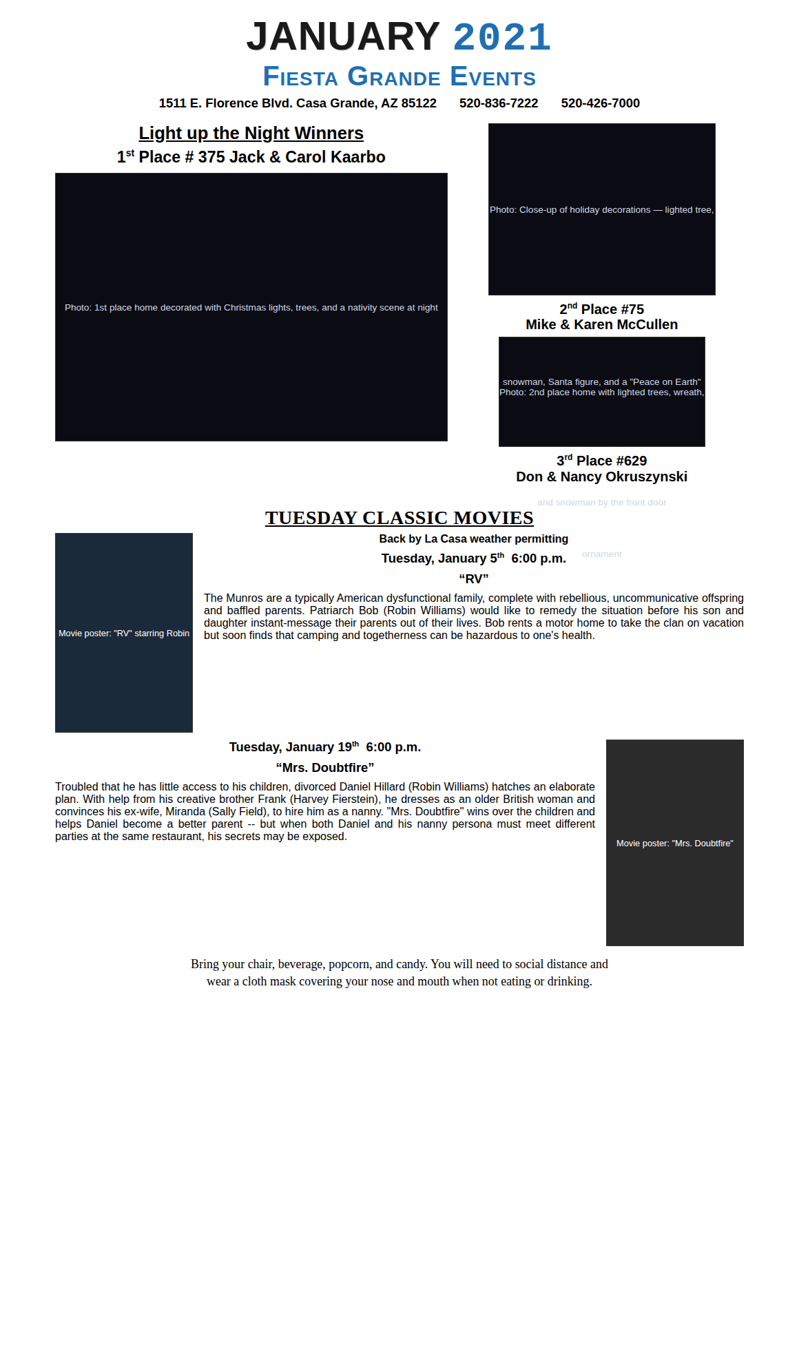JANUARY 2021
Fiesta Grande Events
1511 E. Florence Blvd. Casa Grande, AZ 85122 520-836-7222 520-426-7000
Light up the Night Winners
1st Place # 375 Jack & Carol Kaarbo
Photo: 1st place home decorated with Christmas lights, trees, and a nativity scene at night
Photo: Close-up of holiday decorations — lighted tree, snowman, Santa figure, and a "Peace on Earth" ornament
2nd Place #75
Mike & Karen McCullen
Photo: 2nd place home with lighted trees, wreath, and snowman by the front door
3rd Place #629
Don & Nancy Okruszynski
TUESDAY CLASSIC MOVIES
Movie poster: "RV" starring Robin Williams
Back by La Casa weather permitting
Tuesday, January 5th 6:00 p.m.
“RV”
The Munros are a typically American dysfunctional family, complete with rebellious, uncommunicative offspring and baffled parents. Patriarch Bob (Robin Williams) would like to remedy the situation before his son and daughter instant-message their parents out of their lives. Bob rents a motor home to take the clan on vacation but soon finds that camping and togetherness can be hazardous to one's health.
Tuesday, January 19th 6:00 p.m.
“Mrs. Doubtfire”
Troubled that he has little access to his children, divorced Daniel Hillard (Robin Williams) hatches an elaborate plan. With help from his creative brother Frank (Harvey Fierstein), he dresses as an older British woman and convinces his ex-wife, Miranda (Sally Field), to hire him as a nanny. "Mrs. Doubtfire" wins over the children and helps Daniel become a better parent -- but when both Daniel and his nanny persona must meet different parties at the same restaurant, his secrets may be exposed.
Movie poster: "Mrs. Doubtfire" starring Robin Williams and Sally Field
Bring your chair, beverage, popcorn, and candy. You will need to social distance and
wear a cloth mask covering your nose and mouth when not eating or drinking.